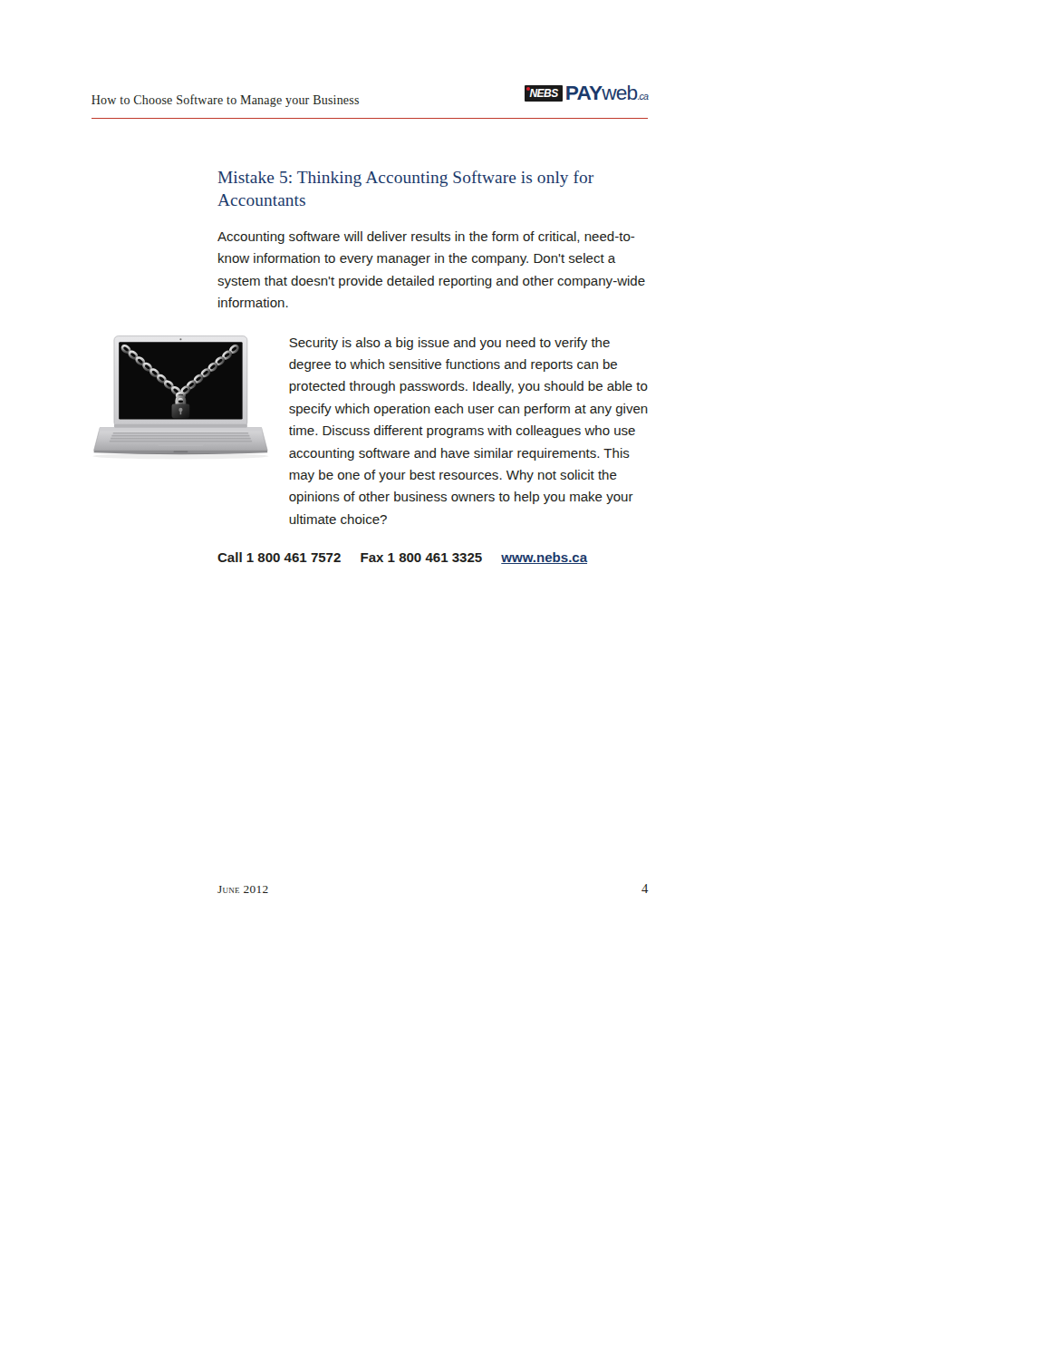How to Choose Software to Manage your Business
NEBS PAY web.ca
Mistake 5: Thinking Accounting Software is only for Accountants
Accounting software will deliver results in the form of critical, need-to-know information to every manager in the company. Don't select a system that doesn't provide detailed reporting and other company-wide information.
Security is also a big issue and you need to verify the degree to which sensitive functions and reports can be protected through passwords. Ideally, you should be able to specify which operation each user can perform at any given time. Discuss different programs with colleagues who use accounting software and have similar requirements. This may be one of your best resources. Why not solicit the opinions of other business owners to help you make your ultimate choice?
Call 1 800 461 7572 Fax 1 800 461 3325 www.nebs.ca
June 2012
4